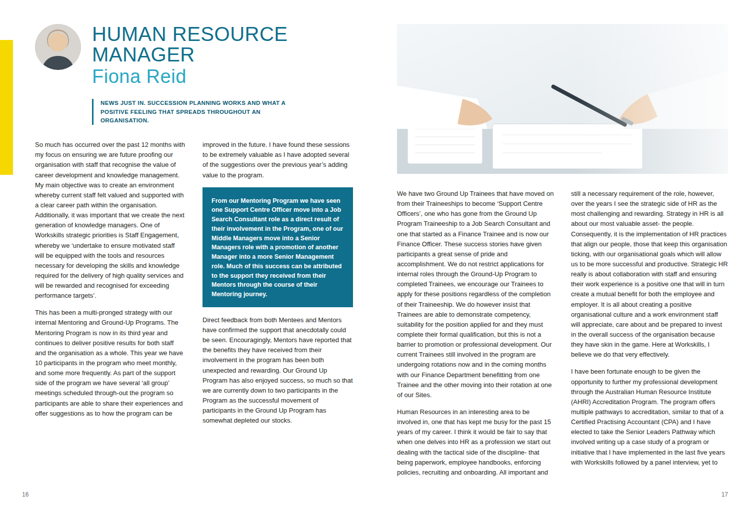Human Resource
Manager Fiona Reid
News just in. Succession planning works and what a positive feeling that spreads throughout an organisation.
So much has occurred over the past 12 months with my focus on ensuring we are future proofing our organisation with staff that recognise the value of career development and knowledge management. My main objective was to create an environment whereby current staff felt valued and supported with a clear career path within the organisation. Additionally, it was important that we create the next generation of knowledge managers. One of Workskills strategic priorities is Staff Engagement, whereby we ‘undertake to ensure motivated staff will be equipped with the tools and resources necessary for developing the skills and knowledge required for the delivery of high quality services and will be rewarded and recognised for exceeding performance targets’.
This has been a multi-pronged strategy with our internal Mentoring and Ground-Up Programs. The Mentoring Program is now in its third year and continues to deliver positive results for both staff and the organisation as a whole. This year we have 10 participants in the program who meet monthly, and some more frequently. As part of the support side of the program we have several ‘all group’ meetings scheduled through-out the program so participants are able to share their experiences and offer suggestions as to how the program can be improved in the future. I have found these sessions to be extremely valuable as I have adopted several of the suggestions over the previous year’s adding value to the program.
From our Mentoring Program we have seen one Support Centre Officer move into a Job Search Consultant role as a direct result of their involvement in the Program, one of our Middle Managers move into a Senior Managers role with a promotion of another Manager into a more Senior Management role. Much of this success can be attributed to the support they received from their Mentors through the course of their Mentoring journey.
Direct feedback from both Mentees and Mentors have confirmed the support that anecdotally could be seen. Encouragingly, Mentors have reported that the benefits they have received from their involvement in the program has been both unexpected and rewarding. Our Ground Up Program has also enjoyed success, so much so that we are currently down to two participants in the Program as the successful movement of participants in the Ground Up Program has somewhat depleted our stocks.
16
We have two Ground Up Trainees that have moved on from their Traineeships to become ‘Support Centre Officers’, one who has gone from the Ground Up Program Traineeship to a Job Search Consultant and one that started as a Finance Trainee and is now our Finance Officer. These success stories have given participants a great sense of pride and accomplishment. We do not restrict applications for internal roles through the Ground-Up Program to completed Trainees, we encourage our Trainees to apply for these positions regardless of the completion of their Traineeship. We do however insist that Trainees are able to demonstrate competency, suitability for the position applied for and they must complete their formal qualification, but this is not a barrier to promotion or professional development. Our current Trainees still involved in the program are undergoing rotations now and in the coming months with our Finance Department benefitting from one Trainee and the other moving into their rotation at one of our Sites.
Human Resources in an interesting area to be involved in, one that has kept me busy for the past 15 years of my career. I think it would be fair to say that when one delves into HR as a profession we start out dealing with the tactical side of the discipline- that being paperwork, employee handbooks, enforcing policies, recruiting and onboarding. All important and still a necessary requirement of the role, however, over the years I see the strategic side of HR as the most challenging and rewarding. Strategy in HR is all about our most valuable asset- the people. Consequently, it is the implementation of HR practices that align our people, those that keep this organisation ticking, with our organisational goals which will allow us to be more successful and productive. Strategic HR really is about collaboration with staff and ensuring their work experience is a positive one that will in turn create a mutual benefit for both the employee and employer. It is all about creating a positive organisational culture and a work environment staff will appreciate, care about and be prepared to invest in the overall success of the organisation because they have skin in the game. Here at Workskills, I believe we do that very effectively.
I have been fortunate enough to be given the opportunity to further my professional development through the Australian Human Resource Institute (AHRI) Accreditation Program. The program offers multiple pathways to accreditation, similar to that of a Certified Practising Accountant (CPA) and I have elected to take the Senior Leaders Pathway which involved writing up a case study of a program or initiative that I have implemented in the last five years with Workskills followed by a panel interview, yet to
17